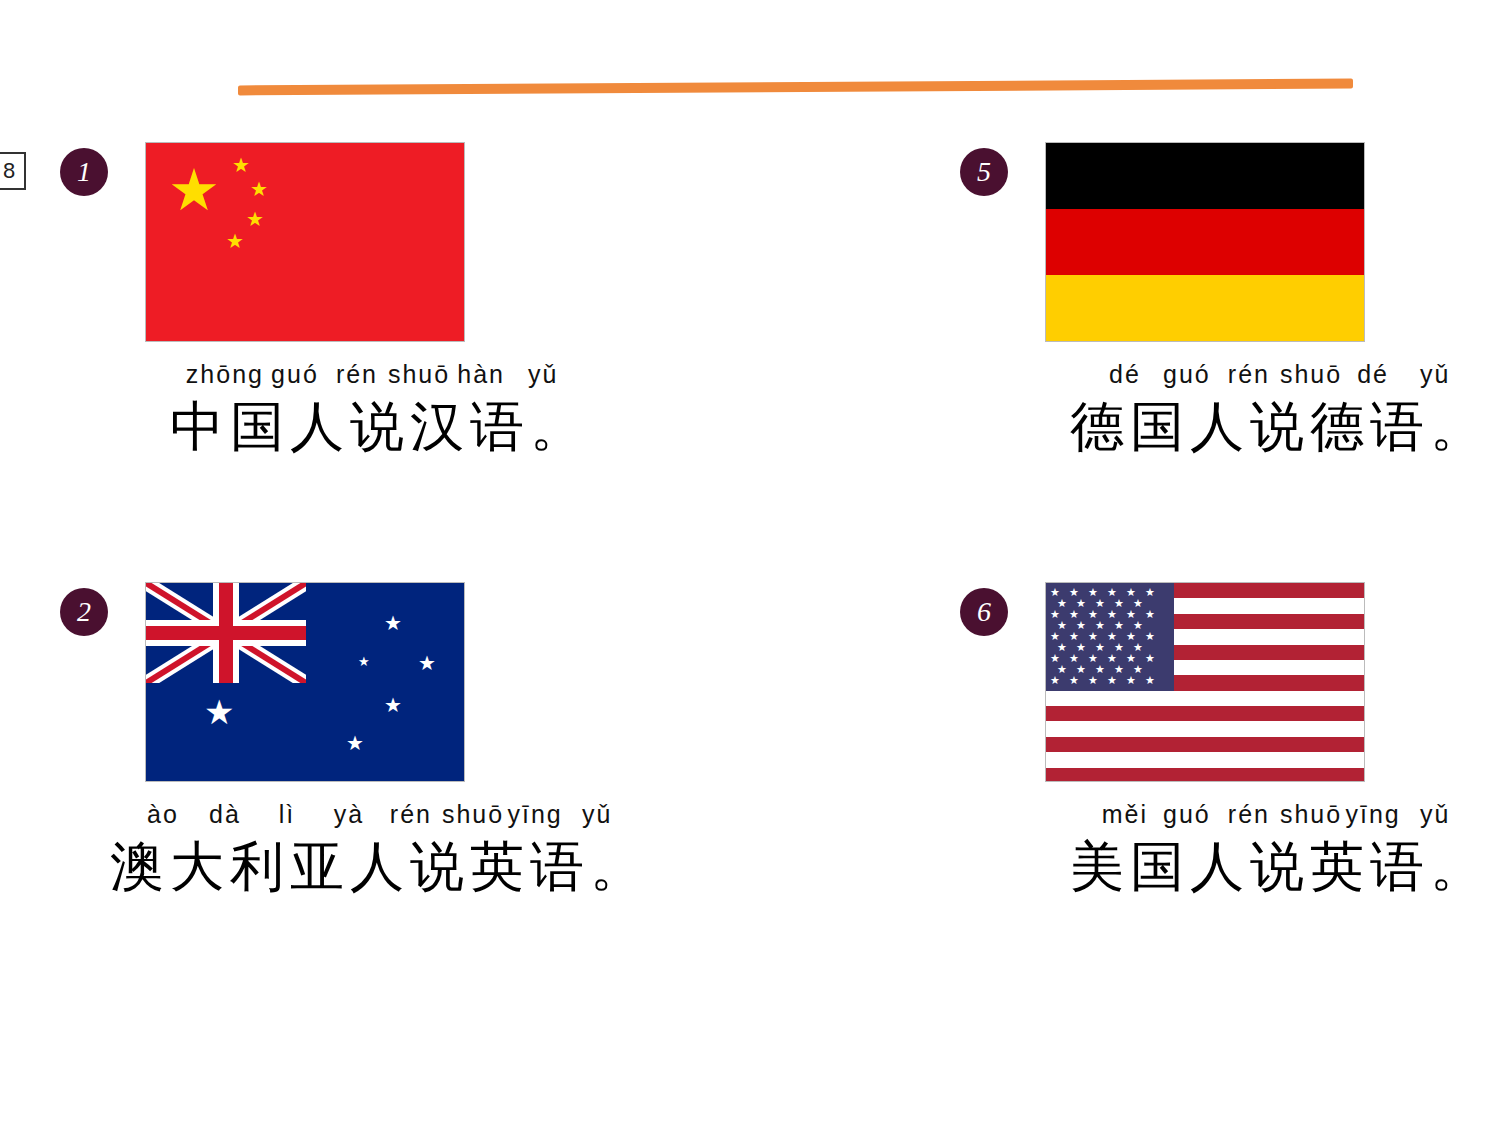8
1
★ ★ ★ ★ ★
zhōng guó rén shuō hàn yǔ
中国人说汉语。
5
dé guó rén shuō dé yǔ
德国人说德语。
2
★ ★ ★ ★ ★ ★
ào dà lì yà rén shuō yīng yǔ
澳大利亚人说英语。
6
★ ★ ★ ★ ★ ★
★ ★ ★ ★ ★
★ ★ ★ ★ ★ ★
★ ★ ★ ★ ★
★ ★ ★ ★ ★ ★
★ ★ ★ ★ ★
★ ★ ★ ★ ★ ★
★ ★ ★ ★ ★
★ ★ ★ ★ ★ ★
měi guó rén shuō yīng yǔ
美国人说英语。